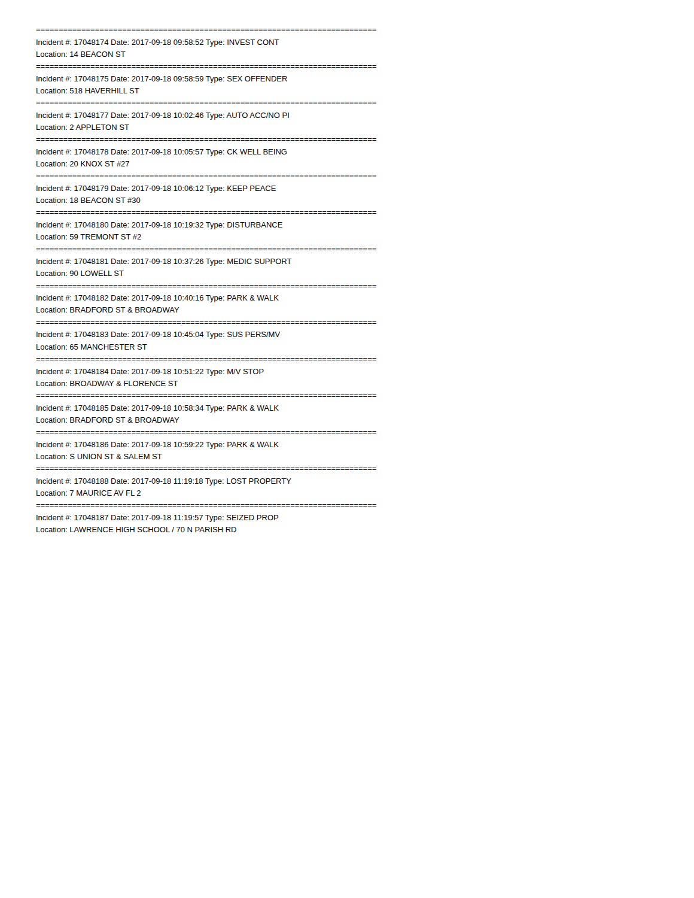===========================================================================
Incident #: 17048174 Date: 2017-09-18 09:58:52 Type: INVEST CONT
Location: 14 BEACON ST
===========================================================================
Incident #: 17048175 Date: 2017-09-18 09:58:59 Type: SEX OFFENDER
Location: 518 HAVERHILL ST
===========================================================================
Incident #: 17048177 Date: 2017-09-18 10:02:46 Type: AUTO ACC/NO PI
Location: 2 APPLETON ST
===========================================================================
Incident #: 17048178 Date: 2017-09-18 10:05:57 Type: CK WELL BEING
Location: 20 KNOX ST #27
===========================================================================
Incident #: 17048179 Date: 2017-09-18 10:06:12 Type: KEEP PEACE
Location: 18 BEACON ST #30
===========================================================================
Incident #: 17048180 Date: 2017-09-18 10:19:32 Type: DISTURBANCE
Location: 59 TREMONT ST #2
===========================================================================
Incident #: 17048181 Date: 2017-09-18 10:37:26 Type: MEDIC SUPPORT
Location: 90 LOWELL ST
===========================================================================
Incident #: 17048182 Date: 2017-09-18 10:40:16 Type: PARK & WALK
Location: BRADFORD ST & BROADWAY
===========================================================================
Incident #: 17048183 Date: 2017-09-18 10:45:04 Type: SUS PERS/MV
Location: 65 MANCHESTER ST
===========================================================================
Incident #: 17048184 Date: 2017-09-18 10:51:22 Type: M/V STOP
Location: BROADWAY & FLORENCE ST
===========================================================================
Incident #: 17048185 Date: 2017-09-18 10:58:34 Type: PARK & WALK
Location: BRADFORD ST & BROADWAY
===========================================================================
Incident #: 17048186 Date: 2017-09-18 10:59:22 Type: PARK & WALK
Location: S UNION ST & SALEM ST
===========================================================================
Incident #: 17048188 Date: 2017-09-18 11:19:18 Type: LOST PROPERTY
Location: 7 MAURICE AV FL 2
===========================================================================
Incident #: 17048187 Date: 2017-09-18 11:19:57 Type: SEIZED PROP
Location: LAWRENCE HIGH SCHOOL / 70 N PARISH RD